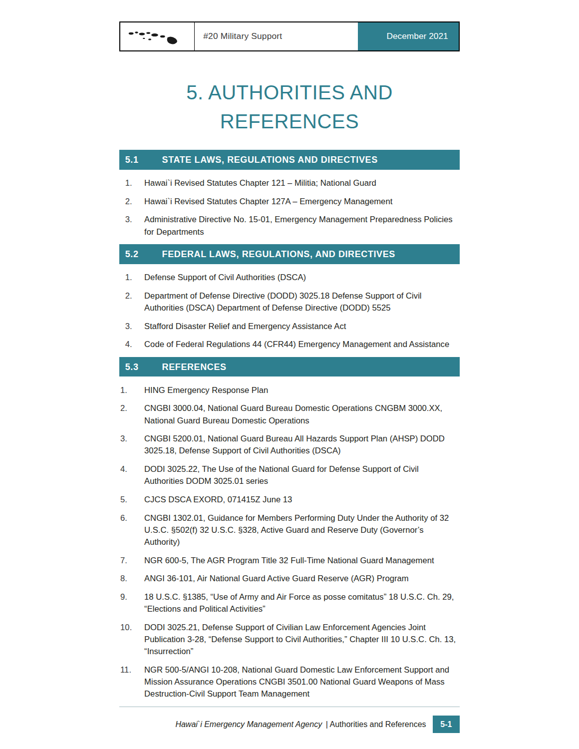#20 Military Support
December 2021
5. AUTHORITIES AND REFERENCES
5.1 STATE LAWS, REGULATIONS AND DIRECTIVES
Hawai`i Revised Statutes Chapter 121 – Militia; National Guard
Hawai`i Revised Statutes Chapter 127A – Emergency Management
Administrative Directive No. 15-01, Emergency Management Preparedness Policies for Departments
5.2 FEDERAL LAWS, REGULATIONS, AND DIRECTIVES
Defense Support of Civil Authorities (DSCA)
Department of Defense Directive (DODD) 3025.18 Defense Support of Civil Authorities (DSCA) Department of Defense Directive (DODD) 5525
Stafford Disaster Relief and Emergency Assistance Act
Code of Federal Regulations 44 (CFR44) Emergency Management and Assistance
5.3 REFERENCES
HING Emergency Response Plan
CNGBI 3000.04, National Guard Bureau Domestic Operations CNGBM 3000.XX, National Guard Bureau Domestic Operations
CNGBI 5200.01, National Guard Bureau All Hazards Support Plan (AHSP) DODD 3025.18, Defense Support of Civil Authorities (DSCA)
DODI 3025.22, The Use of the National Guard for Defense Support of Civil Authorities DODM 3025.01 series
CJCS DSCA EXORD, 071415Z June 13
CNGBI 1302.01, Guidance for Members Performing Duty Under the Authority of 32 U.S.C. §502(f) 32 U.S.C. §328, Active Guard and Reserve Duty (Governor’s Authority)
NGR 600-5, The AGR Program Title 32 Full-Time National Guard Management
ANGI 36-101, Air National Guard Active Guard Reserve (AGR) Program
18 U.S.C. §1385, “Use of Army and Air Force as posse comitatus” 18 U.S.C. Ch. 29, “Elections and Political Activities”
DODI 3025.21, Defense Support of Civilian Law Enforcement Agencies Joint Publication 3-28, “Defense Support to Civil Authorities,” Chapter III 10 U.S.C. Ch. 13, “Insurrection”
NGR 500-5/ANGI 10-208, National Guard Domestic Law Enforcement Support and Mission Assurance Operations CNGBI 3501.00 National Guard Weapons of Mass Destruction-Civil Support Team Management
Hawai`i Emergency Management Agency | Authorities and References
5-1